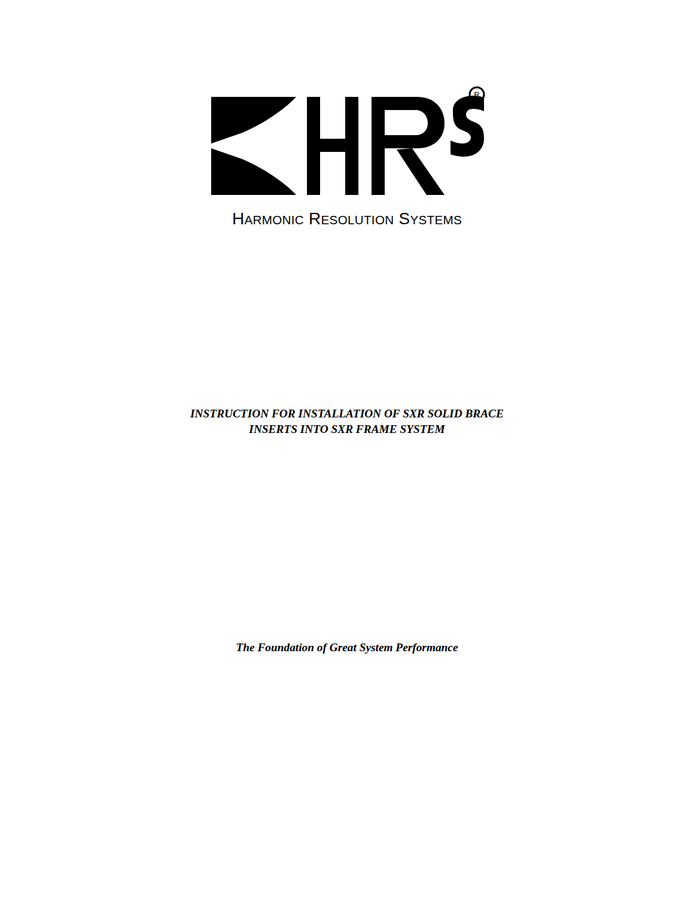R
HARMONIC RESOLUTION SYSTEMS
INSTRUCTION FOR INSTALLATION OF SXR SOLID BRACE INSERTS INTO SXR FRAME SYSTEM
The Foundation of Great System Performance